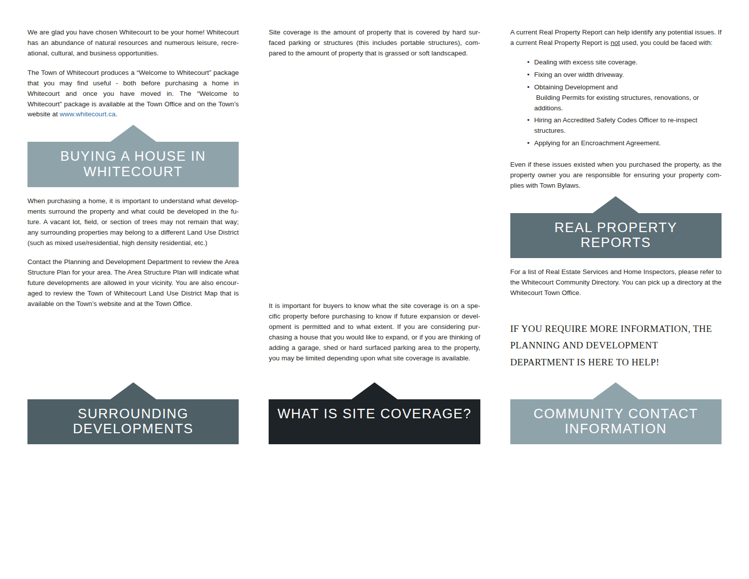We are glad you have chosen Whitecourt to be your home! Whitecourt has an abundance of natural resources and numerous leisure, recreational, cultural, and business opportunities.
The Town of Whitecourt produces a “Welcome to Whitecourt” package that you may find useful - both before purchasing a home in Whitecourt and once you have moved in. The “Welcome to Whitecourt” package is available at the Town Office and on the Town’s website at www.whitecourt.ca.
Buying a House in
Whitecourt
When purchasing a home, it is important to understand what developments surround the property and what could be developed in the future. A vacant lot, field, or section of trees may not remain that way; any surrounding properties may belong to a different Land Use District (such as mixed use/residential, high density residential, etc.)
Contact the Planning and Development Department to review the Area Structure Plan for your area. The Area Structure Plan will indicate what future developments are allowed in your vicinity. You are also encouraged to review the Town of Whitecourt Land Use District Map that is available on the Town’s website and at the Town Office.
Site coverage is the amount of property that is covered by hard surfaced parking or structures (this includes portable structures), compared to the amount of property that is grassed or soft landscaped.
It is important for buyers to know what the site coverage is on a specific property before purchasing to know if future expansion or development is permitted and to what extent. If you are considering purchasing a house that you would like to expand, or if you are thinking of adding a garage, shed or hard surfaced parking area to the property, you may be limited depending upon what site coverage is available.
A current Real Property Report can help identify any potential issues. If a current Real Property Report is not used, you could be faced with:
Dealing with excess site coverage.
Fixing an over width driveway.
Obtaining Development and Building Permits for existing structures, renovations, or additions.
Hiring an Accredited Safety Codes Officer to re-inspect structures.
Applying for an Encroachment Agreement.
Even if these issues existed when you purchased the property, as the property owner you are responsible for ensuring your property complies with Town Bylaws.
Real Property
Reports
For a list of Real Estate Services and Home Inspectors, please refer to the Whitecourt Community Directory. You can pick up a directory at the Whitecourt Town Office.
If you require more information, the Planning and Development Department is here to help!
Surrounding
Developments
What is Site Coverage?
Community Contact
Information